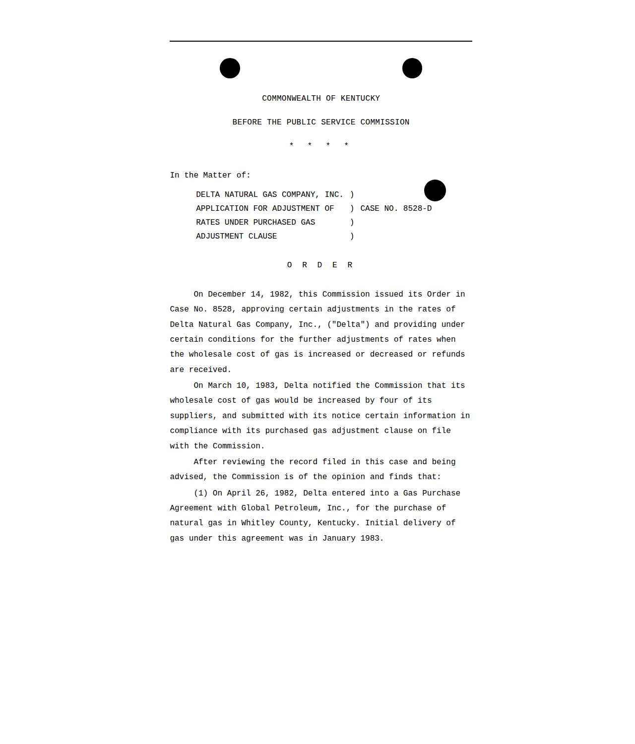COMMONWEALTH OF KENTUCKY
BEFORE THE PUBLIC SERVICE COMMISSION
* * * *
In the Matter of:
| DELTA NATURAL GAS COMPANY, INC. | ) | |
| APPLICATION FOR ADJUSTMENT OF | ) | CASE NO. 8528-D |
| RATES UNDER PURCHASED GAS | ) | |
| ADJUSTMENT CLAUSE | ) | |
O R D E R
On December 14, 1982, this Commission issued its Order in Case No. 8528, approving certain adjustments in the rates of Delta Natural Gas Company, Inc., ("Delta") and providing under certain conditions for the further adjustments of rates when the wholesale cost of gas is increased or decreased or refunds are received.
On March 10, 1983, Delta notified the Commission that its wholesale cost of gas would be increased by four of its suppliers, and submitted with its notice certain information in compliance with its purchased gas adjustment clause on file with the Commission.
After reviewing the record filed in this case and being advised, the Commission is of the opinion and finds that:
(1) On April 26, 1982, Delta entered into a Gas Purchase Agreement with Global Petroleum, Inc., for the purchase of natural gas in Whitley County, Kentucky. Initial delivery of gas under this agreement was in January 1983.